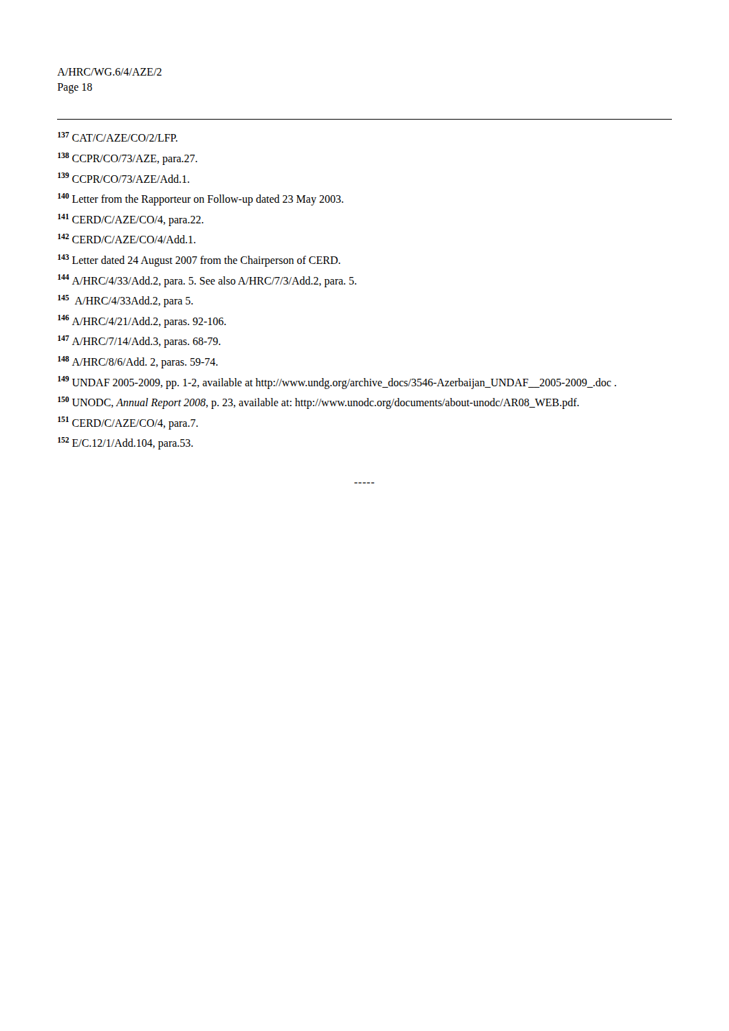A/HRC/WG.6/4/AZE/2
Page 18
137CAT/C/AZE/CO/2/LFP.
138CCPR/CO/73/AZE, para.27.
139CCPR/CO/73/AZE/Add.1.
140Letter from the Rapporteur on Follow-up dated 23 May 2003.
141CERD/C/AZE/CO/4, para.22.
142CERD/C/AZE/CO/4/Add.1.
143Letter dated 24 August 2007 from the Chairperson of CERD.
144A/HRC/4/33/Add.2, para. 5. See also A/HRC/7/3/Add.2, para. 5.
145 A/HRC/4/33Add.2, para 5.
146A/HRC/4/21/Add.2, paras. 92-106.
147A/HRC/7/14/Add.3, paras. 68-79.
148A/HRC/8/6/Add. 2, paras. 59-74.
149UNDAF 2005-2009, pp. 1-2, available at http://www.undg.org/archive_docs/3546-Azerbaijan_UNDAF__2005-2009_.doc .
150UNODC, Annual Report 2008, p. 23, available at: http://www.unodc.org/documents/about-unodc/AR08_WEB.pdf.
151CERD/C/AZE/CO/4, para.7.
152E/C.12/1/Add.104, para.53.
-----